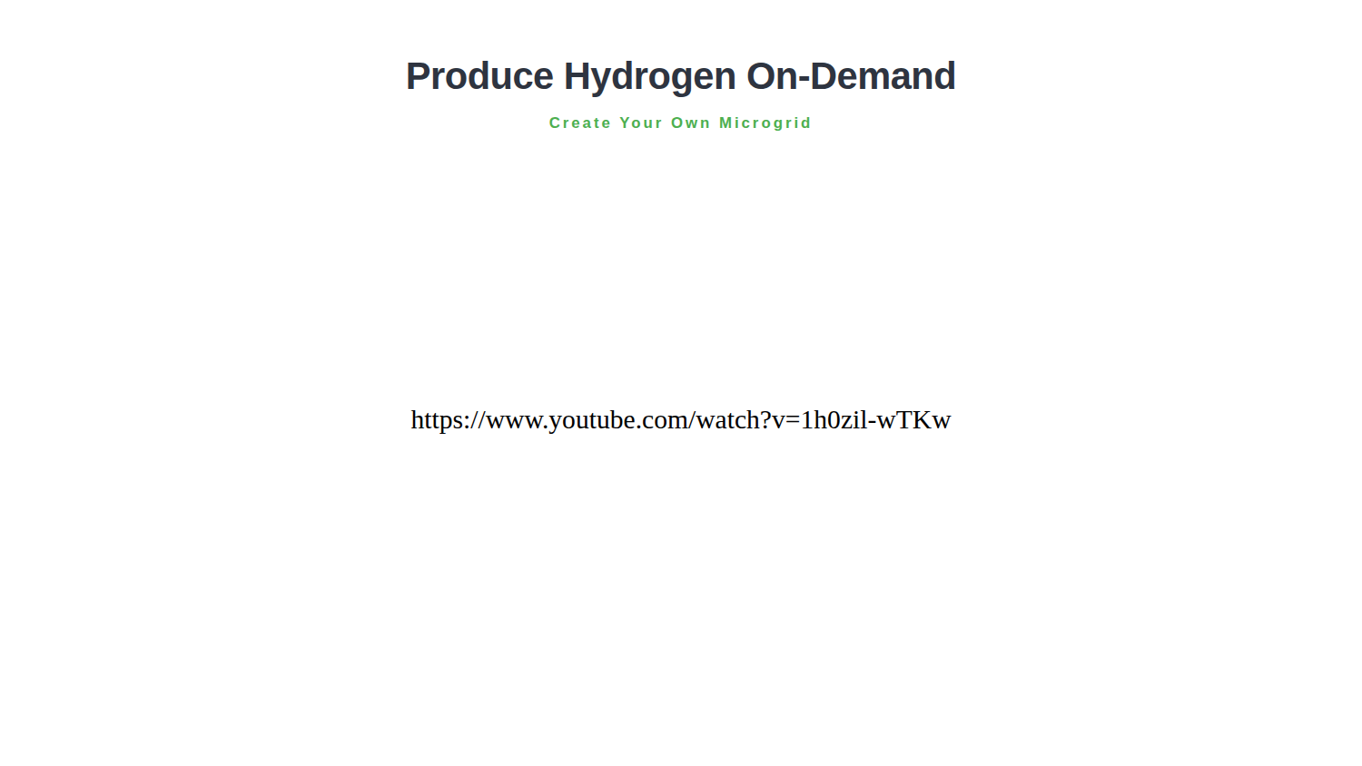Produce Hydrogen On-Demand
Create Your Own Microgrid
https://www.youtube.com/watch?v=1h0zil-wTKw